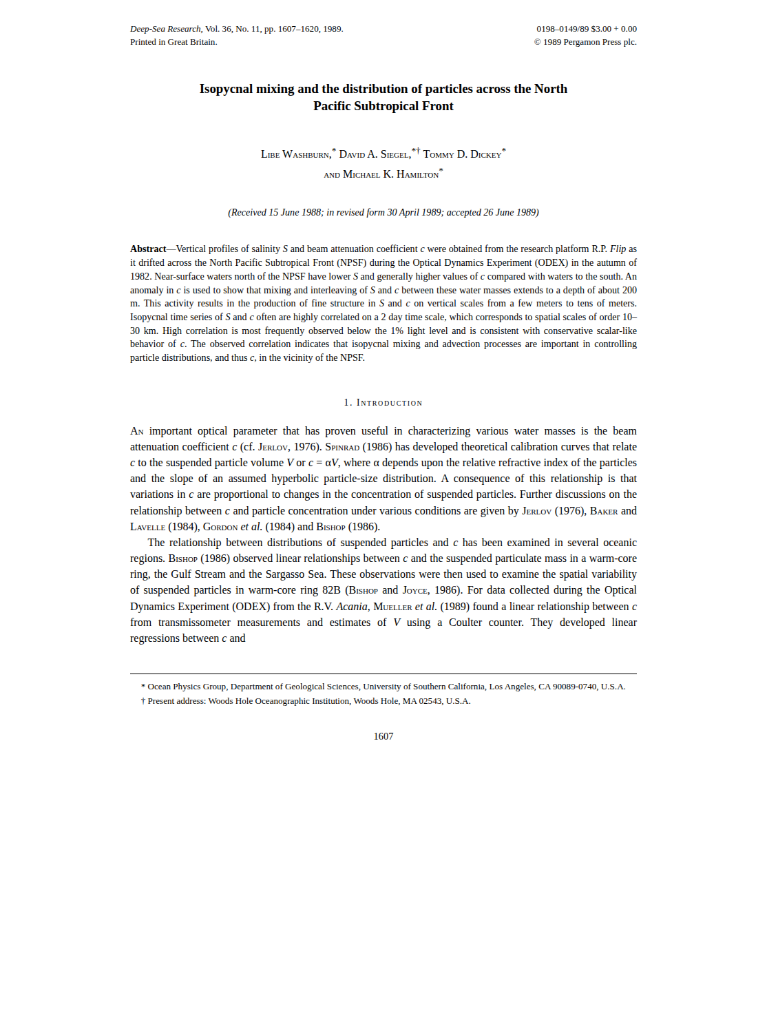Deep-Sea Research, Vol. 36, No. 11, pp. 1607–1620, 1989.
Printed in Great Britain.
0198–0149/89 $3.00 + 0.00
© 1989 Pergamon Press plc.
Isopycnal mixing and the distribution of particles across the North
Pacific Subtropical Front
Libe Washburn,* David A. Siegel,*† Tommy D. Dickey*
and Michael K. Hamilton*
(Received 15 June 1988; in revised form 30 April 1989; accepted 26 June 1989)
Abstract—Vertical profiles of salinity S and beam attenuation coefficient c were obtained from the research platform R.P. Flip as it drifted across the North Pacific Subtropical Front (NPSF) during the Optical Dynamics Experiment (ODEX) in the autumn of 1982. Near-surface waters north of the NPSF have lower S and generally higher values of c compared with waters to the south. An anomaly in c is used to show that mixing and interleaving of S and c between these water masses extends to a depth of about 200 m. This activity results in the production of fine structure in S and c on vertical scales from a few meters to tens of meters. Isopycnal time series of S and c often are highly correlated on a 2 day time scale, which corresponds to spatial scales of order 10–30 km. High correlation is most frequently observed below the 1% light level and is consistent with conservative scalar-like behavior of c. The observed correlation indicates that isopycnal mixing and advection processes are important in controlling particle distributions, and thus c, in the vicinity of the NPSF.
1. Introduction
An important optical parameter that has proven useful in characterizing various water masses is the beam attenuation coefficient c (cf. Jerlov, 1976). Spinrad (1986) has developed theoretical calibration curves that relate c to the suspended particle volume V or c = αV, where α depends upon the relative refractive index of the particles and the slope of an assumed hyperbolic particle-size distribution. A consequence of this relationship is that variations in c are proportional to changes in the concentration of suspended particles. Further discussions on the relationship between c and particle concentration under various conditions are given by Jerlov (1976), Baker and Lavelle (1984), Gordon et al. (1984) and Bishop (1986).
The relationship between distributions of suspended particles and c has been examined in several oceanic regions. Bishop (1986) observed linear relationships between c and the suspended particulate mass in a warm-core ring, the Gulf Stream and the Sargasso Sea. These observations were then used to examine the spatial variability of suspended particles in warm-core ring 82B (Bishop and Joyce, 1986). For data collected during the Optical Dynamics Experiment (ODEX) from the R.V. Acania, Mueller et al. (1989) found a linear relationship between c from transmissometer measurements and estimates of V using a Coulter counter. They developed linear regressions between c and
* Ocean Physics Group, Department of Geological Sciences, University of Southern California, Los Angeles, CA 90089-0740, U.S.A.
† Present address: Woods Hole Oceanographic Institution, Woods Hole, MA 02543, U.S.A.
1607